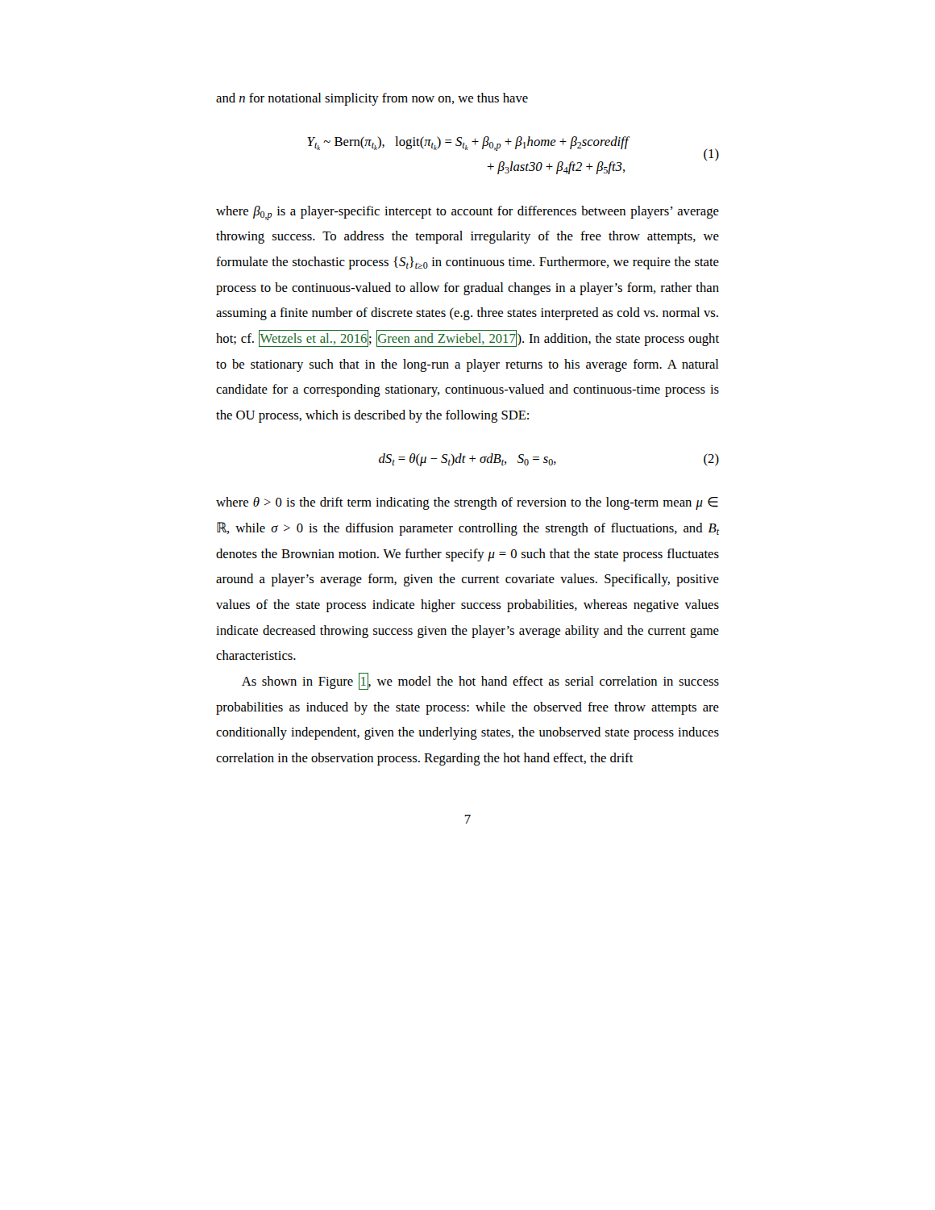and n for notational simplicity from now on, we thus have
Ytk ~ Bern(πtk), logit(πtk) = Stk + β0,p + β1home + β2scorediff + β3last30 + β4ft2 + β5ft3, (1)
where β0,p is a player-specific intercept to account for differences between players’ average throwing success. To address the temporal irregularity of the free throw attempts, we formulate the stochastic process {St}t≥0 in continuous time. Furthermore, we require the state process to be continuous-valued to allow for gradual changes in a player’s form, rather than assuming a finite number of discrete states (e.g. three states interpreted as cold vs. normal vs. hot; cf. Wetzels et al., 2016; Green and Zwiebel, 2017). In addition, the state process ought to be stationary such that in the long-run a player returns to his average form. A natural candidate for a corresponding stationary, continuous-valued and continuous-time process is the OU process, which is described by the following SDE:
dSt = θ(μ − St)dt + σdBt, S0 = s0, (2)
where θ > 0 is the drift term indicating the strength of reversion to the long-term mean μ ∈ ℝ, while σ > 0 is the diffusion parameter controlling the strength of fluctuations, and Bt denotes the Brownian motion. We further specify μ = 0 such that the state process fluctuates around a player’s average form, given the current covariate values. Specifically, positive values of the state process indicate higher success probabilities, whereas negative values indicate decreased throwing success given the player’s average ability and the current game characteristics.
As shown in Figure 1, we model the hot hand effect as serial correlation in success probabilities as induced by the state process: while the observed free throw attempts are conditionally independent, given the underlying states, the unobserved state process induces correlation in the observation process. Regarding the hot hand effect, the drift
7